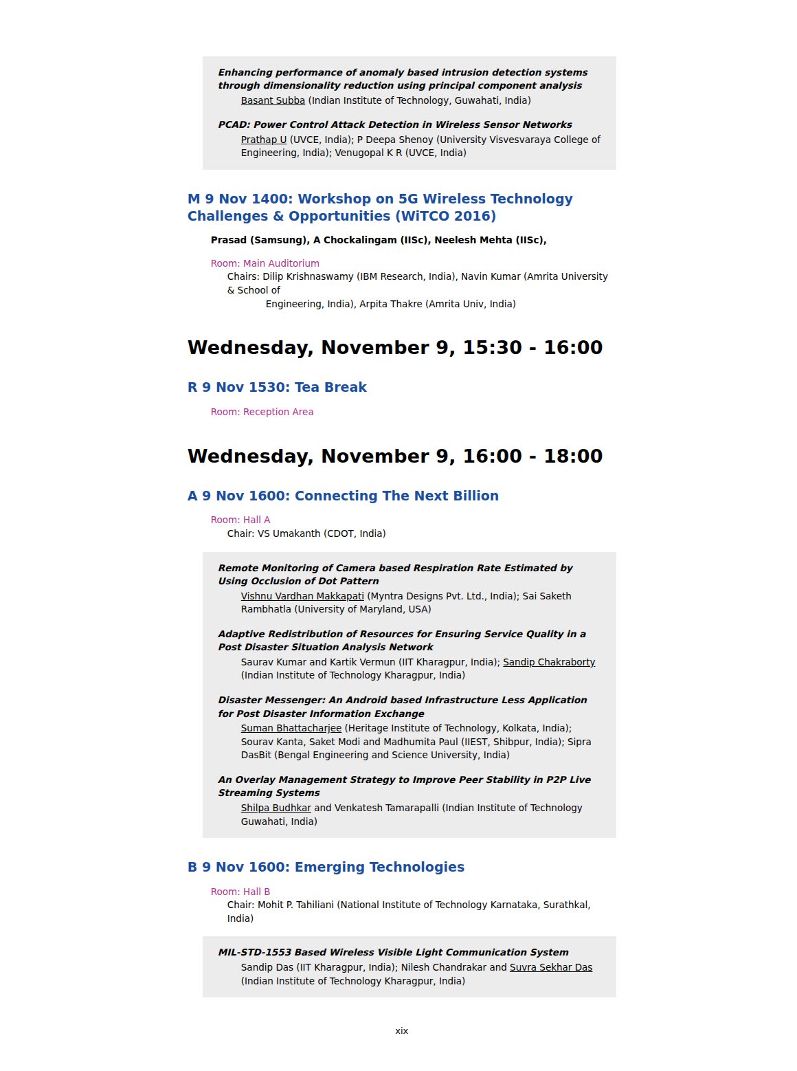Enhancing performance of anomaly based intrusion detection systems through dimensionality reduction using principal component analysis
Basant Subba (Indian Institute of Technology, Guwahati, India)
PCAD: Power Control Attack Detection in Wireless Sensor Networks
Prathap U (UVCE, India); P Deepa Shenoy (University Visvesvaraya College of Engineering, India); Venugopal K R (UVCE, India)
M 9 Nov 1400: Workshop on 5G Wireless Technology Challenges & Opportunities (WiTCO 2016)
Prasad (Samsung), A Chockalingam (IISc), Neelesh Mehta (IISc),
Room: Main Auditorium
Chairs: Dilip Krishnaswamy (IBM Research, India), Navin Kumar (Amrita University & School of Engineering, India), Arpita Thakre (Amrita Univ, India)
Wednesday, November 9, 15:30 - 16:00
R 9 Nov 1530: Tea Break
Room: Reception Area
Wednesday, November 9, 16:00 - 18:00
A 9 Nov 1600: Connecting The Next Billion
Room: Hall A
Chair: VS Umakanth (CDOT, India)
Remote Monitoring of Camera based Respiration Rate Estimated by Using Occlusion of Dot Pattern
Vishnu Vardhan Makkapati (Myntra Designs Pvt. Ltd., India); Sai Saketh Rambhatla (University of Maryland, USA)
Adaptive Redistribution of Resources for Ensuring Service Quality in a Post Disaster Situation Analysis Network
Saurav Kumar and Kartik Vermun (IIT Kharagpur, India); Sandip Chakraborty (Indian Institute of Technology Kharagpur, India)
Disaster Messenger: An Android based Infrastructure Less Application for Post Disaster Information Exchange
Suman Bhattacharjee (Heritage Institute of Technology, Kolkata, India); Sourav Kanta, Saket Modi and Madhumita Paul (IIEST, Shibpur, India); Sipra DasBit (Bengal Engineering and Science University, India)
An Overlay Management Strategy to Improve Peer Stability in P2P Live Streaming Systems
Shilpa Budhkar and Venkatesh Tamarapalli (Indian Institute of Technology Guwahati, India)
B 9 Nov 1600: Emerging Technologies
Room: Hall B
Chair: Mohit P. Tahiliani (National Institute of Technology Karnataka, Surathkal, India)
MIL-STD-1553 Based Wireless Visible Light Communication System
Sandip Das (IIT Kharagpur, India); Nilesh Chandrakar and Suvra Sekhar Das (Indian Institute of Technology Kharagpur, India)
xix